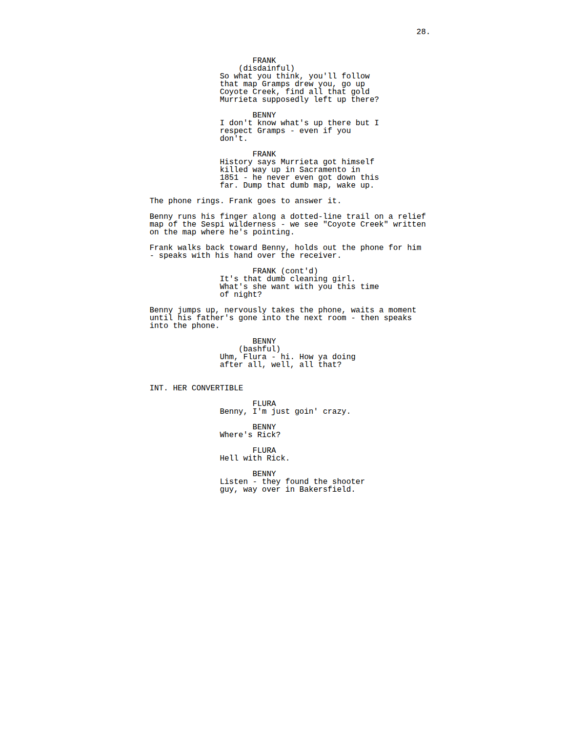28.
FRANK
(disdainful)
So what you think, you'll follow that map Gramps drew you, go up Coyote Creek, find all that gold Murrieta supposedly left up there?
BENNY
I don't know what's up there but I respect Gramps - even if you don't.
FRANK
History says Murrieta got himself killed way up in Sacramento in 1851 - he never even got down this far. Dump that dumb map, wake up.
The phone rings. Frank goes to answer it.
Benny runs his finger along a dotted-line trail on a relief map of the Sespi wilderness - we see "Coyote Creek" written on the map where he's pointing.
Frank walks back toward Benny, holds out the phone for him - speaks with his hand over the receiver.
FRANK (cont'd)
It's that dumb cleaning girl. What's she want with you this time of night?
Benny jumps up, nervously takes the phone, waits a moment until his father's gone into the next room - then speaks into the phone.
BENNY
(bashful)
Uhm, Flura - hi. How ya doing after all, well, all that?
INT. HER CONVERTIBLE
FLURA
Benny, I'm just goin' crazy.
BENNY
Where's Rick?
FLURA
Hell with Rick.
BENNY
Listen - they found the shooter guy, way over in Bakersfield.